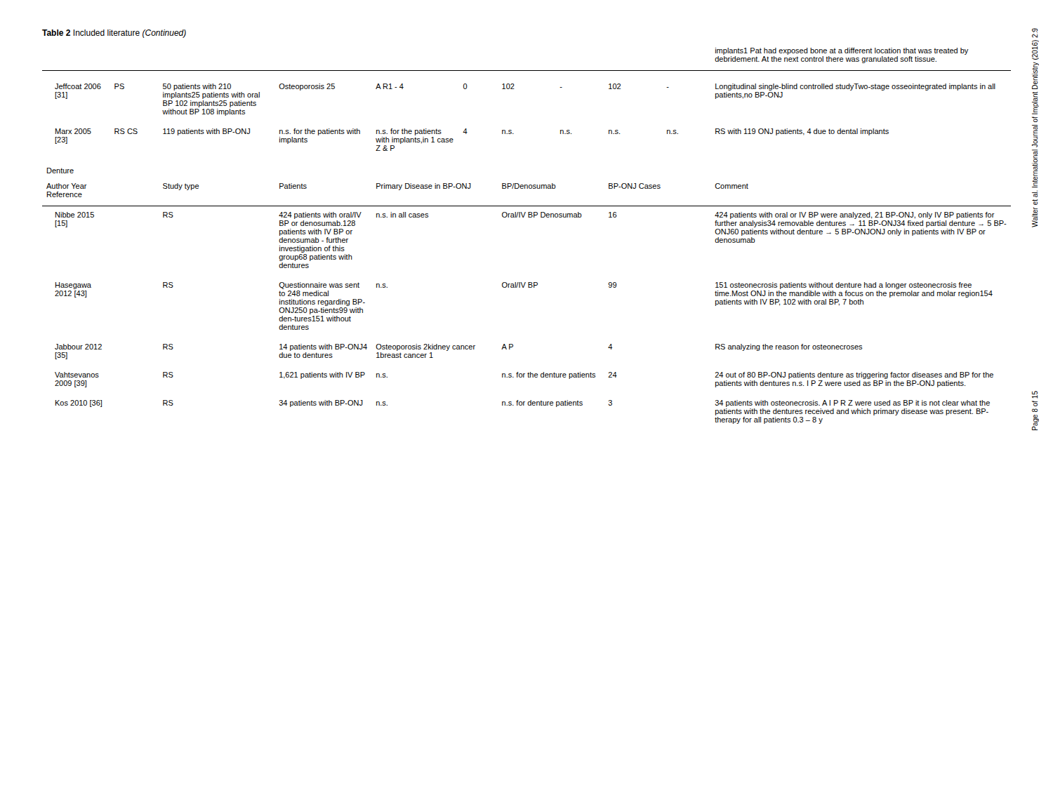Walter et al. International Journal of Implant Dentistry (2016) 2:9
Page 8 of 15
Table 2 Included literature (Continued)
| | implants1 Pat had exposed bone at a different location that was treated by debridement. At the next control there was granulated soft tissue. |
| Jeffcoat 2006 [31] | PS | 50 patients with 210 implants25 patients with oral BP 102 implants25 patients without BP 108 implants | Osteoporosis 25 | A R1 - 4 | 0 | 102 | - | 102 | - | Longitudinal single-blind controlled studyTwo-stage osseointegrated implants in all patients,no BP-ONJ |
| Marx 2005 [23] | RS CS | 119 patients with BP-ONJ | n.s. for the patients with implants | n.s. for the patients with implants,in 1 case Z & P | 4 | n.s. | n.s. | n.s. | n.s. | RS with 119 ONJ patients, 4 due to dental implants |
| Denture |
| Author Year Reference | | Study type | Patients | Primary Disease in BP-ONJ | BP/Denosumab | BP-ONJ Cases | Comment |
| Nibbe 2015 [15] | | RS | 424 patients with oral/IV BP or denosumab.128 patients with IV BP or denosumab - further investigation of this group68 patients with dentures | n.s. in all cases | Oral/IV BP Denosumab | 16 | 424 patients with oral or IV BP were analyzed, 21 BP-ONJ, only IV BP patients for further analysis34 removable dentures 11 BP-ONJ34 fixed partial denture 5 BP-ONJ60 patients without denture 5 BP-ONJONJ only in patients with IV BP or denosumab |
| Hasegawa 2012 [43] | | RS | Questionnaire was sent to 248 medical institutions regarding BP-ONJ250 pa-tients99 with den-tures151 without dentures | n.s. | Oral/IV BP | 99 | 151 osteonecrosis patients without denture had a longer osteonecrosis free time.Most ONJ in the mandible with a focus on the premolar and molar region154 patients with IV BP, 102 with oral BP, 7 both |
| Jabbour 2012 [35] | | RS | 14 patients with BP-ONJ4 due to dentures | Osteoporosis 2kidney cancer 1breast cancer 1 | A P | 4 | RS analyzing the reason for osteonecroses |
| Vahtsevanos 2009 [39] | | RS | 1,621 patients with IV BP | n.s. | n.s. for the denture patients | 24 | 24 out of 80 BP-ONJ patients denture as triggering factor diseases and BP for the patients with dentures n.s. I P Z were used as BP in the BP-ONJ patients. |
| Kos 2010 [36] | | RS | 34 patients with BP-ONJ | n.s. | n.s. for denture patients | 3 | 34 patients with osteonecrosis. A I P R Z were used as BP it is not clear what the patients with the dentures received and which primary disease was present. BP-therapy for all patients 0.3 – 8 y |